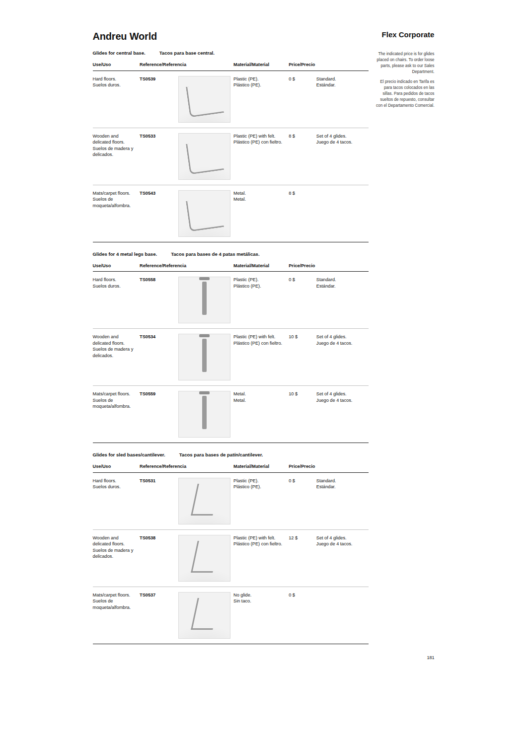Andreu World
Flex Corporate
Glides for central base. Tacos para base central.
| Use/Uso | Reference/Referencia | Material/Material | Price/Precio |
| --- | --- | --- | --- |
| Hard floors. Suelos duros. | TS0539 | | Plastic (PE). Plástico (PE). | 0 $ | Standard. Estándar. |
| Wooden and delicated floors. Suelos de madera y delicados. | TS0533 | | Plastic (PE) with felt. Plástico (PE) con fieltro. | 8 $ | Set of 4 glides. Juego de 4 tacos. |
| Mats/carpet floors. Suelos de moqueta/alfombra. | TS0543 | | Metal. Metal. | 8 $ | |
Glides for 4 metal legs base. Tacos para bases de 4 patas metálicas.
| Use/Uso | Reference/Referencia | Material/Material | Price/Precio |
| --- | --- | --- | --- |
| Hard floors. Suelos duros. | TS0558 | | Plastic (PE). Plástico (PE). | 0 $ | Standard. Estándar. |
| Wooden and delicated floors. Suelos de madera y delicados. | TS0534 | | Plastic (PE) with felt. Plástico (PE) con fieltro. | 10 $ | Set of 4 glides. Juego de 4 tacos. |
| Mats/carpet floors. Suelos de moqueta/alfombra. | TS0559 | | Metal. Metal. | 10 $ | Set of 4 glides. Juego de 4 tacos. |
Glides for sled bases/cantilever. Tacos para bases de patín/cantilever.
| Use/Uso | Reference/Referencia | Material/Material | Price/Precio |
| --- | --- | --- | --- |
| Hard floors. Suelos duros. | TS0531 | | Plastic (PE). Plástico (PE). | 0 $ | Standard. Estándar. |
| Wooden and delicated floors. Suelos de madera y delicados. | TS0538 | | Plastic (PE) with felt. Plástico (PE) con fieltro. | 12 $ | Set of 4 glides. Juego de 4 tacos. |
| Mats/carpet floors. Suelos de moqueta/alfombra. | TS0537 | | No glide. Sin taco. | 0 $ | |
The indicated price is for glides placed on chairs. To order loose parts, please ask to our Sales Department.
El precio indicado en Tarifa es para tacos colocados en las sillas. Para pedidos de tacos sueltos de repuesto, consultar con el Departamento Comercial.
181